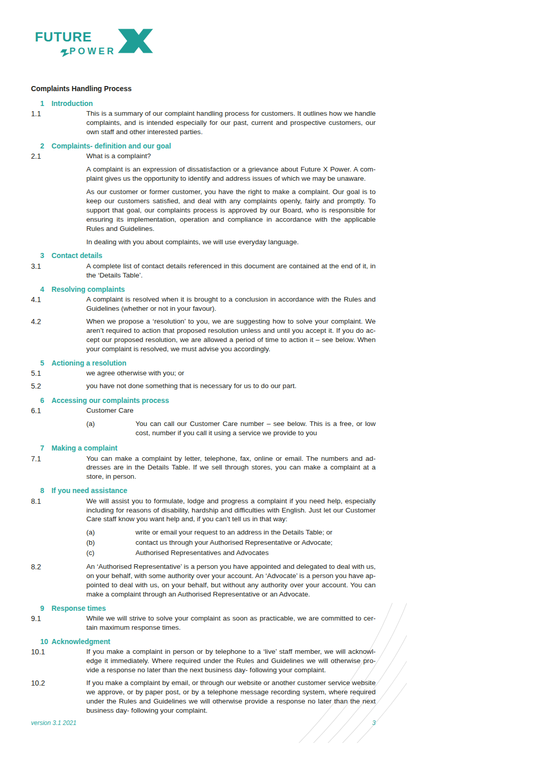FUTURE POWER
Complaints Handling Process
1 Introduction
1.1
This is a summary of our complaint handling process for customers. It outlines how we handle complaints, and is intended especially for our past, current and prospective customers, our own staff and other interested parties.
2 Complaints- definition and our goal
2.1
What is a complaint?
A complaint is an expression of dissatisfaction or a grievance about Future X Power. A complaint gives us the opportunity to identify and address issues of which we may be unaware.
As our customer or former customer, you have the right to make a complaint. Our goal is to keep our customers satisfied, and deal with any complaints openly, fairly and promptly. To support that goal, our complaints process is approved by our Board, who is responsible for ensuring its implementation, operation and compliance in accordance with the applicable Rules and Guidelines.
In dealing with you about complaints, we will use everyday language.
3 Contact details
3.1
A complete list of contact details referenced in this document are contained at the end of it, in the ‘Details Table’.
4 Resolving complaints
4.1
A complaint is resolved when it is brought to a conclusion in accordance with the Rules and Guidelines (whether or not in your favour).
4.2
When we propose a ‘resolution’ to you, we are suggesting how to solve your complaint. We aren’t required to action that proposed resolution unless and until you accept it. If you do accept our proposed resolution, we are allowed a period of time to action it – see below. When your complaint is resolved, we must advise you accordingly.
5 Actioning a resolution
5.1
we agree otherwise with you; or
5.2
you have not done something that is necessary for us to do our part.
6 Accessing our complaints process
6.1
Customer Care
You can call our Customer Care number – see below. This is a free, or low cost, number if you call it using a service we provide to you
7 Making a complaint
7.1
You can make a complaint by letter, telephone, fax, online or email. The numbers and addresses are in the Details Table. If we sell through stores, you can make a complaint at a store, in person.
8 If you need assistance
8.1
We will assist you to formulate, lodge and progress a complaint if you need help, especially including for reasons of disability, hardship and difficulties with English. Just let our Customer Care staff know you want help and, if you can’t tell us in that way:
write or email your request to an address in the Details Table; or
contact us through your Authorised Representative or Advocate;
Authorised Representatives and Advocates
8.2
An ‘Authorised Representative’ is a person you have appointed and delegated to deal with us, on your behalf, with some authority over your account. An ‘Advocate’ is a person you have appointed to deal with us, on your behalf, but without any authority over your account. You can make a complaint through an Authorised Representative or an Advocate.
9 Response times
9.1
While we will strive to solve your complaint as soon as practicable, we are committed to certain maximum response times.
10 Acknowledgment
10.1
If you make a complaint in person or by telephone to a ‘live’ staff member, we will acknowledge it immediately. Where required under the Rules and Guidelines we will otherwise provide a response no later than the next business day- following your complaint.
10.2
If you make a complaint by email, or through our website or another customer service website we approve, or by paper post, or by a telephone message recording system, where required under the Rules and Guidelines we will otherwise provide a response no later than the next business day- following your complaint.
version 3.1 2021 3